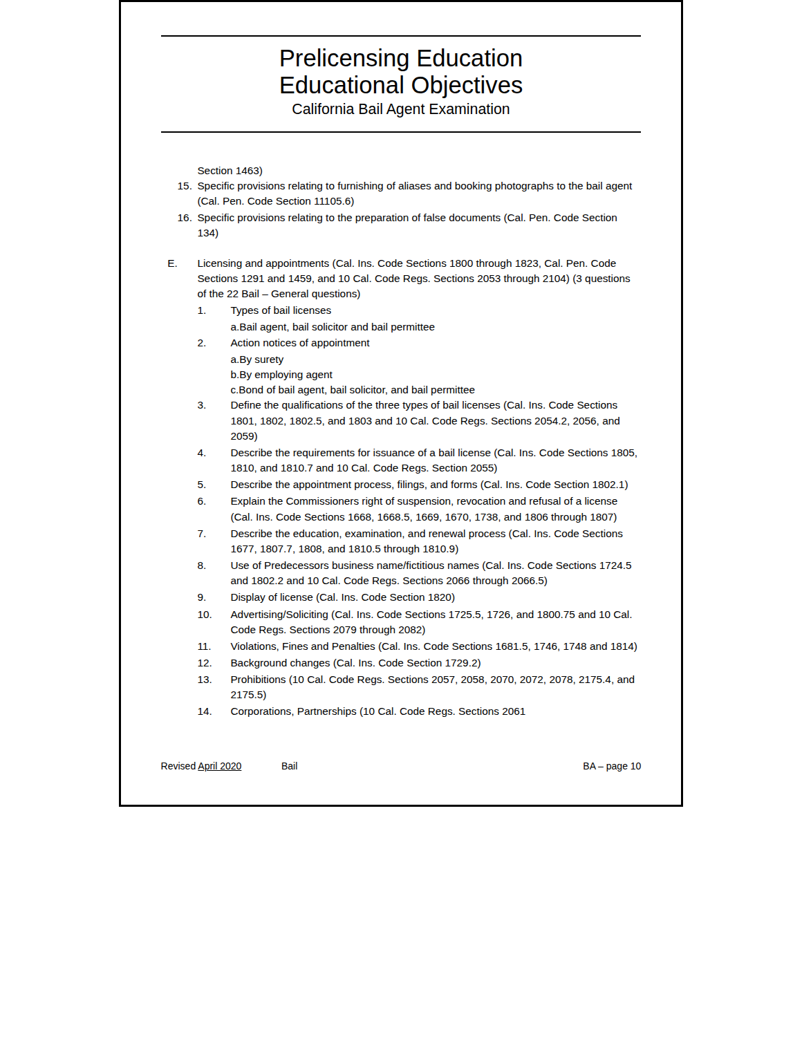Prelicensing Education
Educational Objectives
California Bail Agent Examination
Section 1463)
15.
Specific provisions relating to furnishing of aliases and booking photographs to the bail agent (Cal. Pen. Code Section 11105.6)
16.
Specific provisions relating to the preparation of false documents (Cal. Pen. Code Section 134)
E.
Licensing and appointments (Cal. Ins. Code Sections 1800 through 1823, Cal. Pen. Code Sections 1291 and 1459, and 10 Cal. Code Regs. Sections 2053 through 2104) (3 questions of the 22 Bail – General questions)
1.
Types of bail licenses
a.
Bail agent, bail solicitor and bail permittee
2.
Action notices of appointment
a.
By surety
b.
By employing agent
c.
Bond of bail agent, bail solicitor, and bail permittee
3.
Define the qualifications of the three types of bail licenses (Cal. Ins. Code Sections 1801, 1802, 1802.5, and 1803 and 10 Cal. Code Regs. Sections 2054.2, 2056, and 2059)
4.
Describe the requirements for issuance of a bail license (Cal. Ins. Code Sections 1805, 1810, and 1810.7 and 10 Cal. Code Regs. Section 2055)
5.
Describe the appointment process, filings, and forms (Cal. Ins. Code Section 1802.1)
6.
Explain the Commissioners right of suspension, revocation and refusal of a license (Cal. Ins. Code Sections 1668, 1668.5, 1669, 1670, 1738, and 1806 through 1807)
7.
Describe the education, examination, and renewal process (Cal. Ins. Code Sections 1677, 1807.7, 1808, and 1810.5 through 1810.9)
8.
Use of Predecessors business name/fictitious names (Cal. Ins. Code Sections 1724.5 and 1802.2 and 10 Cal. Code Regs. Sections 2066 through 2066.5)
9.
Display of license (Cal. Ins. Code Section 1820)
10.
Advertising/Soliciting (Cal. Ins. Code Sections 1725.5, 1726, and 1800.75 and 10 Cal. Code Regs. Sections 2079 through 2082)
11.
Violations, Fines and Penalties (Cal. Ins. Code Sections 1681.5, 1746, 1748 and 1814)
12.
Background changes (Cal. Ins. Code Section 1729.2)
13.
Prohibitions (10 Cal. Code Regs. Sections 2057, 2058, 2070, 2072, 2078, 2175.4, and 2175.5)
14.
Corporations, Partnerships (10 Cal. Code Regs. Sections 2061
Revised April 2020
Bail
BA – page 10